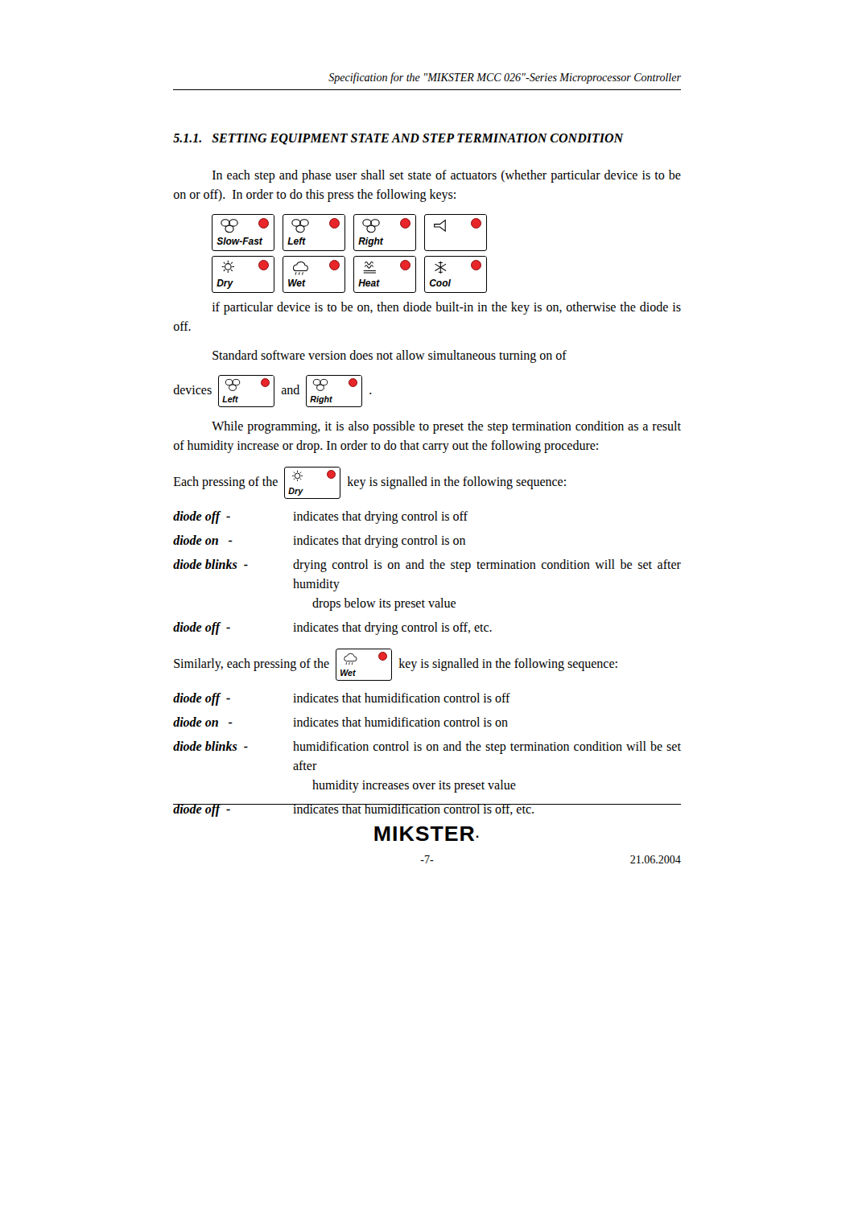Specification for the "MIKSTER MCC 026"-Series Microprocessor Controller
5.1.1. SETTING EQUIPMENT STATE AND STEP TERMINATION CONDITION
In each step and phase user shall set state of actuators (whether particular device is to be on or off). In order to do this press the following keys:
Slow-Fast
Left
Right
Dry
Wet
Heat
Cool
if particular device is to be on, then diode built-in in the key is on, otherwise the diode is off.
Standard software version does not allow simultaneous turning on of
devices Left and Right .
While programming, it is also possible to preset the step termination condition as a result of humidity increase or drop. In order to do that carry out the following procedure:
Each pressing of the Dry key is signalled in the following sequence:
diode off -
indicates that drying control is off
diode on -
indicates that drying control is on
diode blinks -
drying control is on and the step termination condition will be set after humidity drops below its preset value
diode off -
indicates that drying control is off, etc.
Similarly, each pressing of the Wet key is signalled in the following sequence:
diode off -
indicates that humidification control is off
diode on -
indicates that humidification control is on
diode blinks -
humidification control is on and the step termination condition will be set after humidity increases over its preset value
diode off -
indicates that humidification control is off, etc.
MIKSTER·
-7-
21.06.2004